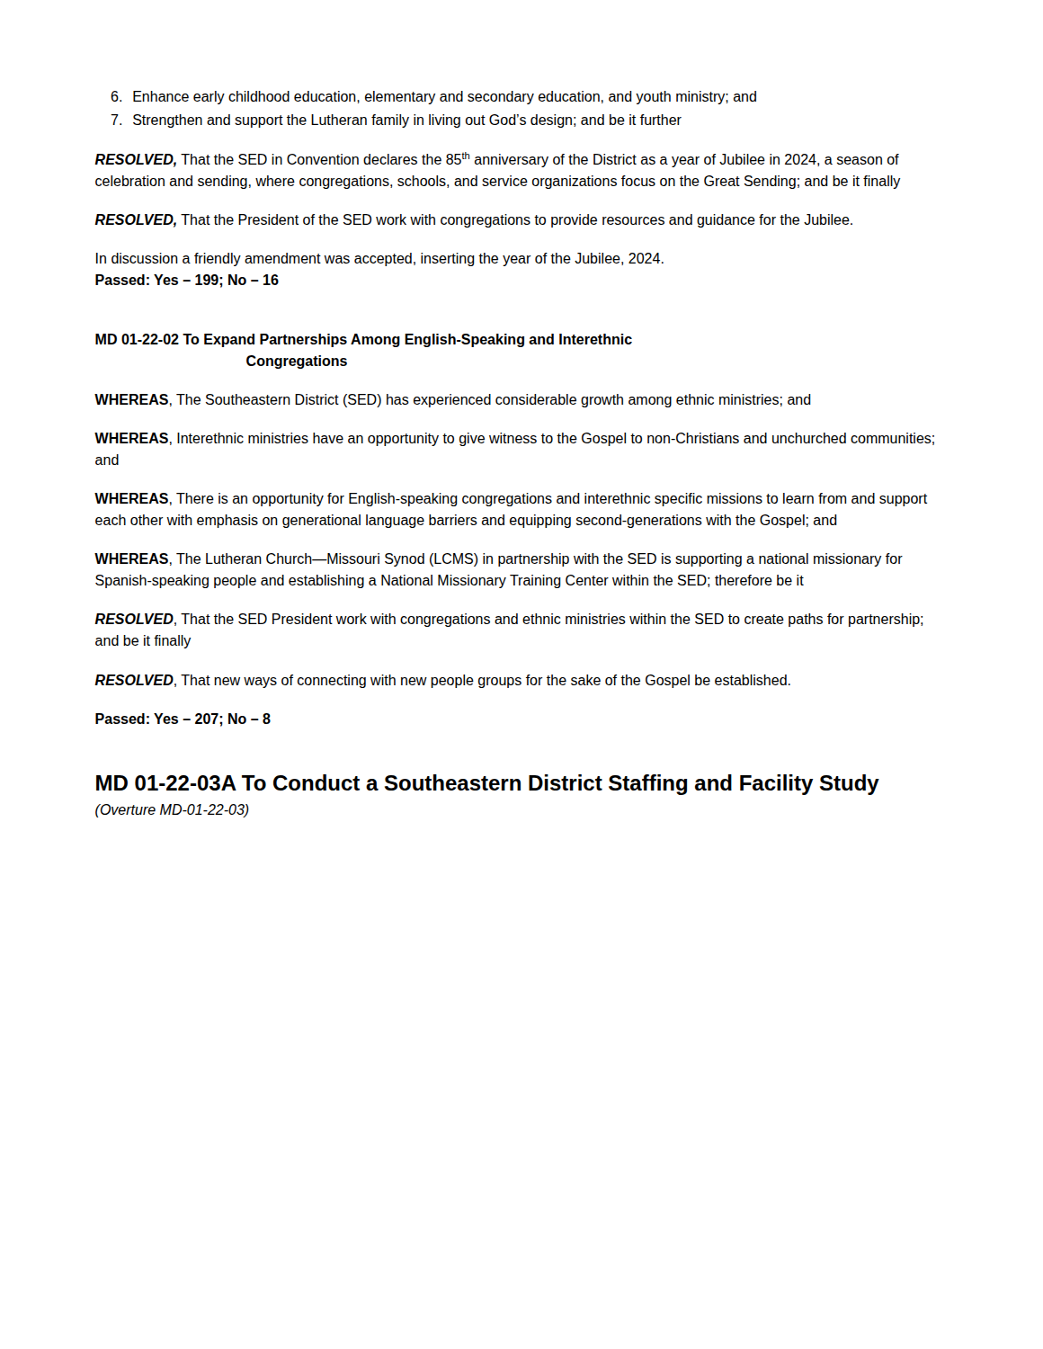Enhance early childhood education, elementary and secondary education, and youth ministry; and
Strengthen and support the Lutheran family in living out God’s design; and be it further
RESOLVED, That the SED in Convention declares the 85th anniversary of the District as a year of Jubilee in 2024, a season of celebration and sending, where congregations, schools, and service organizations focus on the Great Sending; and be it finally
RESOLVED, That the President of the SED work with congregations to provide resources and guidance for the Jubilee.
In discussion a friendly amendment was accepted, inserting the year of the Jubilee, 2024.
Passed: Yes – 199; No – 16
MD 01-22-02 To Expand Partnerships Among English-Speaking and Interethnic Congregations
WHEREAS, The Southeastern District (SED) has experienced considerable growth among ethnic ministries; and
WHEREAS, Interethnic ministries have an opportunity to give witness to the Gospel to non-Christians and unchurched communities; and
WHEREAS, There is an opportunity for English-speaking congregations and interethnic specific missions to learn from and support each other with emphasis on generational language barriers and equipping second-generations with the Gospel; and
WHEREAS, The Lutheran Church—Missouri Synod (LCMS) in partnership with the SED is supporting a national missionary for Spanish-speaking people and establishing a National Missionary Training Center within the SED; therefore be it
RESOLVED, That the SED President work with congregations and ethnic ministries within the SED to create paths for partnership; and be it finally
RESOLVED, That new ways of connecting with new people groups for the sake of the Gospel be established.
Passed: Yes – 207; No – 8
MD 01-22-03A To Conduct a Southeastern District Staffing and Facility Study
(Overture MD-01-22-03)